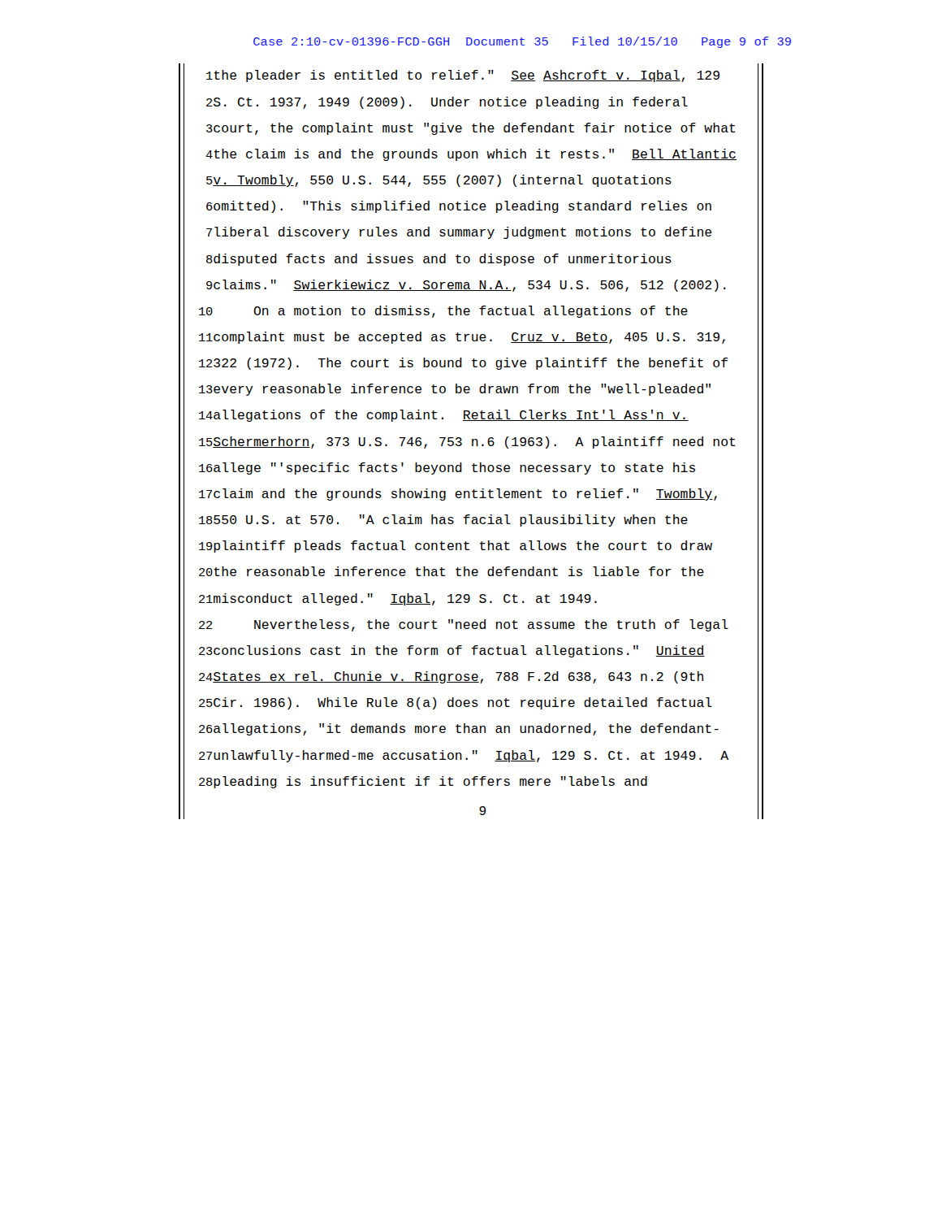Case 2:10-cv-01396-FCD-GGH Document 35 Filed 10/15/10 Page 9 of 39
| 1 | the pleader is entitled to relief." See Ashcroft v. Iqbal , 129 |
| 2 | S. Ct. 1937, 1949 (2009). Under notice pleading in federal |
| 3 | court, the complaint must "give the defendant fair notice of what |
| 4 | the claim is and the grounds upon which it rests." Bell Atlantic |
| 5 | v. Twombly , 550 U.S. 544, 555 (2007) (internal quotations |
| 6 | omitted). "This simplified notice pleading standard relies on |
| 7 | liberal discovery rules and summary judgment motions to define |
| 8 | disputed facts and issues and to dispose of unmeritorious |
| 9 | claims." Swierkiewicz v. Sorema N.A. , 534 U.S. 506, 512 (2002). |
| 10 | On a motion to dismiss, the factual allegations of the |
| 11 | complaint must be accepted as true. Cruz v. Beto , 405 U.S. 319, |
| 12 | 322 (1972). The court is bound to give plaintiff the benefit of |
| 13 | every reasonable inference to be drawn from the "well-pleaded" |
| 14 | allegations of the complaint. Retail Clerks Int'l Ass'n v. |
| 15 | Schermerhorn , 373 U.S. 746, 753 n.6 (1963). A plaintiff need not |
| 16 | allege "'specific facts' beyond those necessary to state his |
| 17 | claim and the grounds showing entitlement to relief." Twombly , |
| 18 | 550 U.S. at 570. "A claim has facial plausibility when the |
| 19 | plaintiff pleads factual content that allows the court to draw |
| 20 | the reasonable inference that the defendant is liable for the |
| 21 | misconduct alleged." Iqbal , 129 S. Ct. at 1949. |
| 22 | Nevertheless, the court "need not assume the truth of legal |
| 23 | conclusions cast in the form of factual allegations." United |
| 24 | States ex rel. Chunie v. Ringrose , 788 F.2d 638, 643 n.2 (9th |
| 25 | Cir. 1986). While Rule 8(a) does not require detailed factual |
| 26 | allegations, "it demands more than an unadorned, the defendant- |
| 27 | unlawfully-harmed-me accusation." Iqbal , 129 S. Ct. at 1949. A |
| 28 | pleading is insufficient if it offers mere "labels and |
9